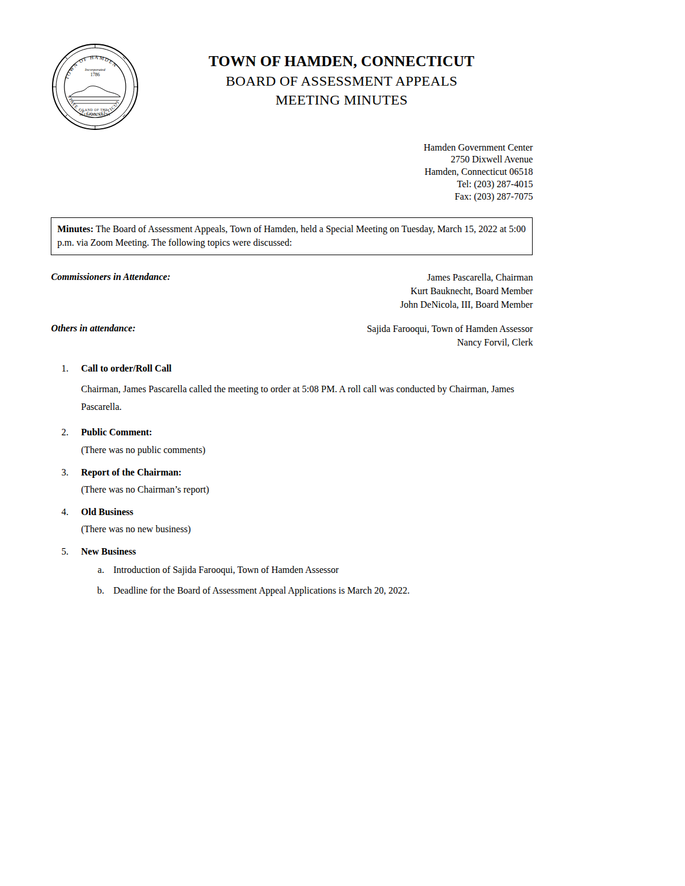TOWN OF HAMDEN STATE OF CONNECTICUT Incorporated 1786 LAND OF THE SLEEPING GIANT
TOWN OF HAMDEN, CONNECTICUT
BOARD OF ASSESSMENT APPEALS
MEETING MINUTES
Hamden Government Center
2750 Dixwell Avenue
Hamden, Connecticut 06518
Tel: (203) 287-4015
Fax: (203) 287-7075
Minutes: The Board of Assessment Appeals, Town of Hamden, held a Special Meeting on Tuesday, March 15, 2022 at 5:00 p.m. via Zoom Meeting. The following topics were discussed:
| Commissioners in Attendance: | James Pascarella, Chairman Kurt Bauknecht, Board Member John DeNicola, III, Board Member |
| Others in attendance: | Sajida Farooqui, Town of Hamden Assessor Nancy Forvil, Clerk |
Call to order/Roll Call
Chairman, James Pascarella called the meeting to order at 5:08 PM. A roll call was conducted by Chairman, James Pascarella.
Public Comment:
(There was no public comments)
Report of the Chairman:
(There was no Chairman’s report)
Old Business
(There was no new business)
New Business
Introduction of Sajida Farooqui, Town of Hamden Assessor
Deadline for the Board of Assessment Appeal Applications is March 20, 2022.